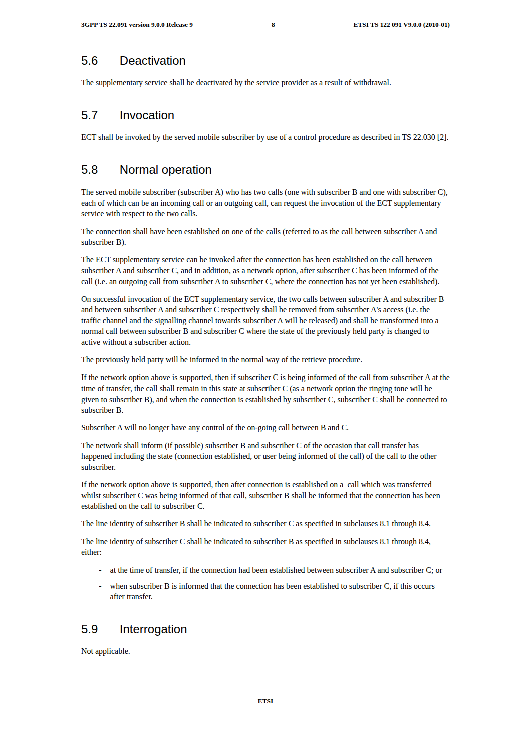3GPP TS 22.091 version 9.0.0 Release 9 8 ETSI TS 122 091 V9.0.0 (2010-01)
5.6 Deactivation
The supplementary service shall be deactivated by the service provider as a result of withdrawal.
5.7 Invocation
ECT shall be invoked by the served mobile subscriber by use of a control procedure as described in TS 22.030 [2].
5.8 Normal operation
The served mobile subscriber (subscriber A) who has two calls (one with subscriber B and one with subscriber C), each of which can be an incoming call or an outgoing call, can request the invocation of the ECT supplementary service with respect to the two calls.
The connection shall have been established on one of the calls (referred to as the call between subscriber A and subscriber B).
The ECT supplementary service can be invoked after the connection has been established on the call between subscriber A and subscriber C, and in addition, as a network option, after subscriber C has been informed of the call (i.e. an outgoing call from subscriber A to subscriber C, where the connection has not yet been established).
On successful invocation of the ECT supplementary service, the two calls between subscriber A and subscriber B and between subscriber A and subscriber C respectively shall be removed from subscriber A's access (i.e. the traffic channel and the signalling channel towards subscriber A will be released) and shall be transformed into a normal call between subscriber B and subscriber C where the state of the previously held party is changed to active without a subscriber action.
The previously held party will be informed in the normal way of the retrieve procedure.
If the network option above is supported, then if subscriber C is being informed of the call from subscriber A at the time of transfer, the call shall remain in this state at subscriber C (as a network option the ringing tone will be given to subscriber B), and when the connection is established by subscriber C, subscriber C shall be connected to subscriber B.
Subscriber A will no longer have any control of the on-going call between B and C.
The network shall inform (if possible) subscriber B and subscriber C of the occasion that call transfer has happened including the state (connection established, or user being informed of the call) of the call to the other subscriber.
If the network option above is supported, then after connection is established on a call which was transferred whilst subscriber C was being informed of that call, subscriber B shall be informed that the connection has been established on the call to subscriber C.
The line identity of subscriber B shall be indicated to subscriber C as specified in subclauses 8.1 through 8.4.
The line identity of subscriber C shall be indicated to subscriber B as specified in subclauses 8.1 through 8.4, either:
at the time of transfer, if the connection had been established between subscriber A and subscriber C; or
when subscriber B is informed that the connection has been established to subscriber C, if this occurs after transfer.
5.9 Interrogation
Not applicable.
ETSI